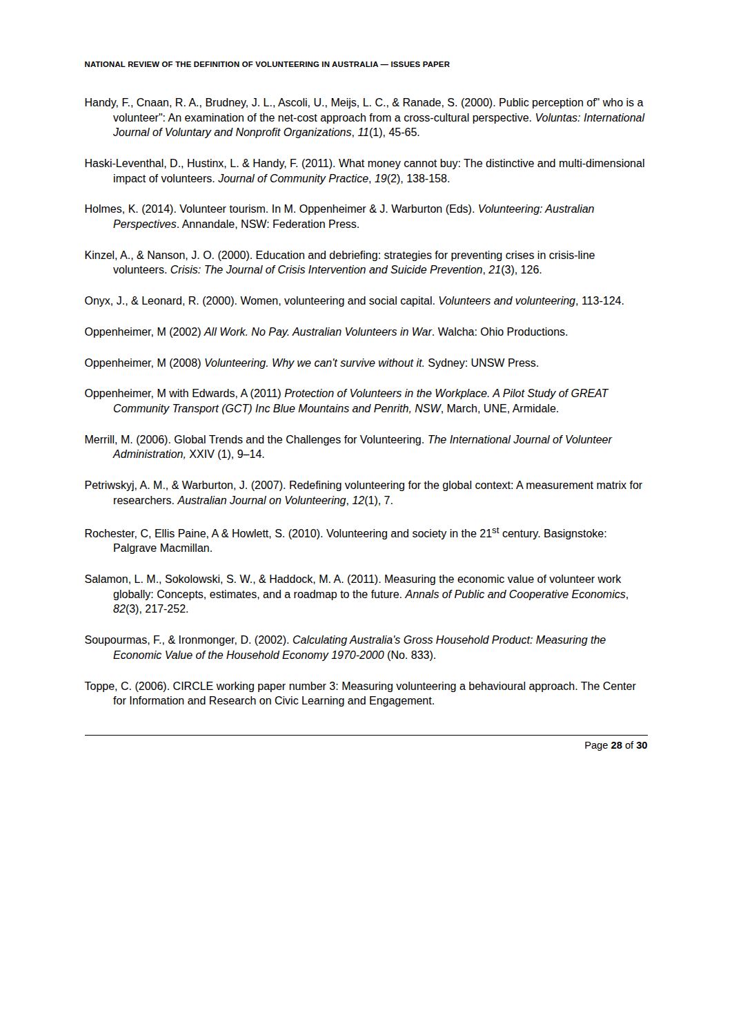National Review of the Definition of Volunteering in Australia — Issues Paper
Handy, F., Cnaan, R. A., Brudney, J. L., Ascoli, U., Meijs, L. C., & Ranade, S. (2000). Public perception of" who is a volunteer": An examination of the net-cost approach from a cross-cultural perspective. Voluntas: International Journal of Voluntary and Nonprofit Organizations, 11(1), 45-65.
Haski-Leventhal, D., Hustinx, L. & Handy, F. (2011). What money cannot buy: The distinctive and multi-dimensional impact of volunteers. Journal of Community Practice, 19(2), 138-158.
Holmes, K. (2014). Volunteer tourism. In M. Oppenheimer & J. Warburton (Eds). Volunteering: Australian Perspectives. Annandale, NSW: Federation Press.
Kinzel, A., & Nanson, J. O. (2000). Education and debriefing: strategies for preventing crises in crisis-line volunteers. Crisis: The Journal of Crisis Intervention and Suicide Prevention, 21(3), 126.
Onyx, J., & Leonard, R. (2000). Women, volunteering and social capital. Volunteers and volunteering, 113-124.
Oppenheimer, M (2002) All Work. No Pay. Australian Volunteers in War. Walcha: Ohio Productions.
Oppenheimer, M (2008) Volunteering. Why we can't survive without it. Sydney: UNSW Press.
Oppenheimer, M with Edwards, A (2011) Protection of Volunteers in the Workplace. A Pilot Study of GREAT Community Transport (GCT) Inc Blue Mountains and Penrith, NSW, March, UNE, Armidale.
Merrill, M. (2006). Global Trends and the Challenges for Volunteering. The International Journal of Volunteer Administration, XXIV (1), 9–14.
Petriwskyj, A. M., & Warburton, J. (2007). Redefining volunteering for the global context: A measurement matrix for researchers. Australian Journal on Volunteering, 12(1), 7.
Rochester, C, Ellis Paine, A & Howlett, S. (2010). Volunteering and society in the 21st century. Basignstoke: Palgrave Macmillan.
Salamon, L. M., Sokolowski, S. W., & Haddock, M. A. (2011). Measuring the economic value of volunteer work globally: Concepts, estimates, and a roadmap to the future. Annals of Public and Cooperative Economics, 82(3), 217-252.
Soupourmas, F., & Ironmonger, D. (2002). Calculating Australia's Gross Household Product: Measuring the Economic Value of the Household Economy 1970-2000 (No. 833).
Toppe, C. (2006). CIRCLE working paper number 3: Measuring volunteering a behavioural approach. The Center for Information and Research on Civic Learning and Engagement.
Page 28 of 30